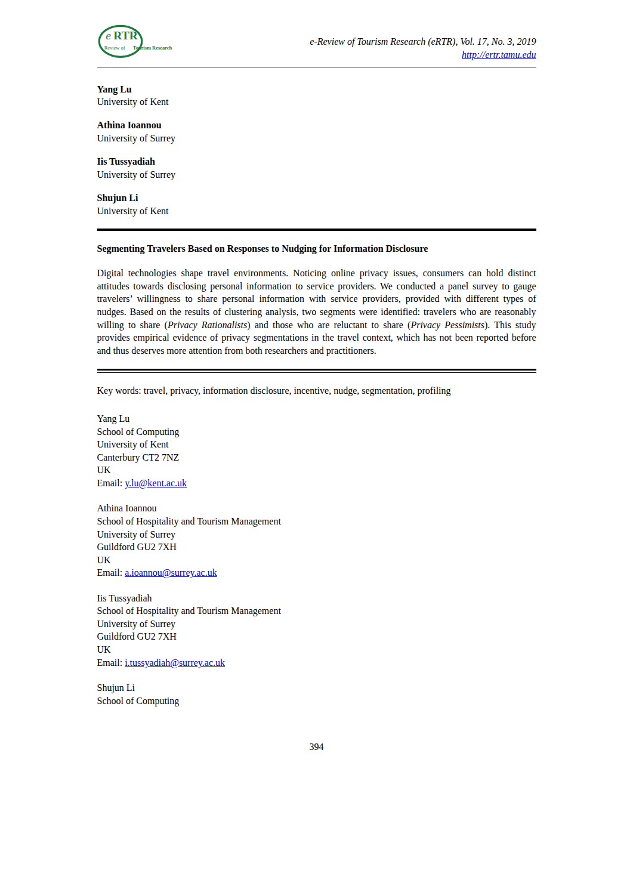eRTR — Review of Tourism Research e RTR Review of Tourism Research
e-Review of Tourism Research (eRTR), Vol. 17, No. 3, 2019
http://ertr.tamu.edu
Yang Lu
University of Kent
Athina Ioannou
University of Surrey
Iis Tussyadiah
University of Surrey
Shujun Li
University of Kent
Segmenting Travelers Based on Responses to Nudging for Information Disclosure
Digital technologies shape travel environments. Noticing online privacy issues, consumers can hold distinct attitudes towards disclosing personal information to service providers. We conducted a panel survey to gauge travelers’ willingness to share personal information with service providers, provided with different types of nudges. Based on the results of clustering analysis, two segments were identified: travelers who are reasonably willing to share (Privacy Rationalists) and those who are reluctant to share (Privacy Pessimists). This study provides empirical evidence of privacy segmentations in the travel context, which has not been reported before and thus deserves more attention from both researchers and practitioners.
Key words: travel, privacy, information disclosure, incentive, nudge, segmentation, profiling
Yang Lu
School of Computing
University of Kent
Canterbury CT2 7NZ
UK
Email: y.lu@kent.ac.uk
Athina Ioannou
School of Hospitality and Tourism Management
University of Surrey
Guildford GU2 7XH
UK
Email: a.ioannou@surrey.ac.uk
Iis Tussyadiah
School of Hospitality and Tourism Management
University of Surrey
Guildford GU2 7XH
UK
Email: i.tussyadiah@surrey.ac.uk
Shujun Li
School of Computing
394